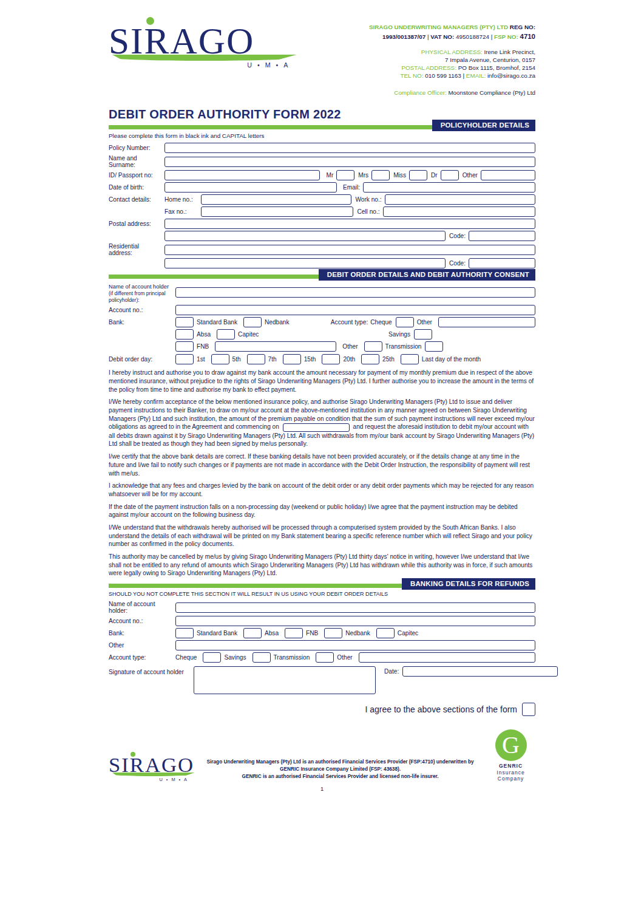SIRAGO
U • M • A
SIRAGO UNDERWRITING MANAGERS (PTY) LTD REG NO:
1993/001387/07 | VAT NO: 4950188724 | FSP NO: 4710
PHYSICAL ADDRESS: Irene Link Precinct,
7 Impala Avenue, Centurion, 0157
POSTAL ADDRESS: PO Box 1115, Bromhof, 2154
TEL NO: 010 599 1163 | EMAIL: info@sirago.co.za
Compliance Officer: Moonstone Compliance (Pty) Ltd
DEBIT ORDER AUTHORITY FORM 2022
POLICYHOLDER DETAILS
Please complete this form in black ink and CAPITAL letters
Policy Number:
Name and Surname:
ID/ Passport no:
Mr
Mrs
Miss
Dr
Other
Date of birth:
Email:
Contact details:
Home no.:
Work no.:
Fax no.:
Cell no.:
Postal address:
Code:
Residential address:
Code:
DEBIT ORDER DETAILS AND DEBIT AUTHORITY CONSENT
Name of account holder
(if different from principal policyholder):
Account no.:
Bank:
Standard Bank
Nedbank
Account type:
Cheque
Other
Absa
Capitec
Savings
FNB
Other
Transmission
Debit order day:
1st
5th
7th
15th
20th
25th
Last day of the month
I hereby instruct and authorise you to draw against my bank account the amount necessary for payment of my monthly premium due in respect of the above mentioned insurance, without prejudice to the rights of Sirago Underwriting Managers (Pty) Ltd. I further authorise you to increase the amount in the terms of the policy from time to time and authorise my bank to effect payment.
I/We hereby confirm acceptance of the below mentioned insurance policy, and authorise Sirago Underwriting Managers (Pty) Ltd to issue and deliver payment instructions to their Banker, to draw on my/our account at the above-mentioned institution in any manner agreed on between Sirago Underwriting Managers (Pty) Ltd and such institution, the amount of the premium payable on condition that the sum of such payment instructions will never exceed my/our obligations as agreed to in the Agreement and commencing on and request the aforesaid institution to debit my/our account with all debits drawn against it by Sirago Underwriting Managers (Pty) Ltd. All such withdrawals from my/our bank account by Sirago Underwriting Managers (Pty) Ltd shall be treated as though they had been signed by me/us personally.
I/we certify that the above bank details are correct. If these banking details have not been provided accurately, or if the details change at any time in the future and I/we fail to notify such changes or if payments are not made in accordance with the Debit Order Instruction, the responsibility of payment will rest with me/us.
I acknowledge that any fees and charges levied by the bank on account of the debit order or any debit order payments which may be rejected for any reason whatsoever will be for my account.
If the date of the payment instruction falls on a non-processing day (weekend or public holiday) I/we agree that the payment instruction may be debited against my/our account on the following business day.
I/We understand that the withdrawals hereby authorised will be processed through a computerised system provided by the South African Banks. I also understand the details of each withdrawal will be printed on my Bank statement bearing a specific reference number which will reflect Sirago and your policy number as confirmed in the policy documents.
This authority may be cancelled by me/us by giving Sirago Underwriting Managers (Pty) Ltd thirty days' notice in writing, however I/we understand that I/we shall not be entitled to any refund of amounts which Sirago Underwriting Managers (Pty) Ltd has withdrawn while this authority was in force, if such amounts were legally owing to Sirago Underwriting Managers (Pty) Ltd.
BANKING DETAILS FOR REFUNDS
SHOULD YOU NOT COMPLETE THIS SECTION IT WILL RESULT IN US USING YOUR DEBIT ORDER DETAILS
Name of account holder:
Account no.:
Bank:
Standard Bank
Absa
FNB
Nedbank
Capitec
Other
Account type:
Cheque
Savings
Transmission
Other
Signature of account holder
Date:
I agree to the above sections of the form
SIRAGO
U • M • A
Sirago Underwriting Managers (Pty) Ltd is an authorised Financial Services Provider (FSP:4710) underwritten by GENRIC Insurance Company Limited (FSP: 43638).
GENRIC is an authorised Financial Services Provider and licensed non-life insurer.
G
GENRIC
Insurance
Company
1